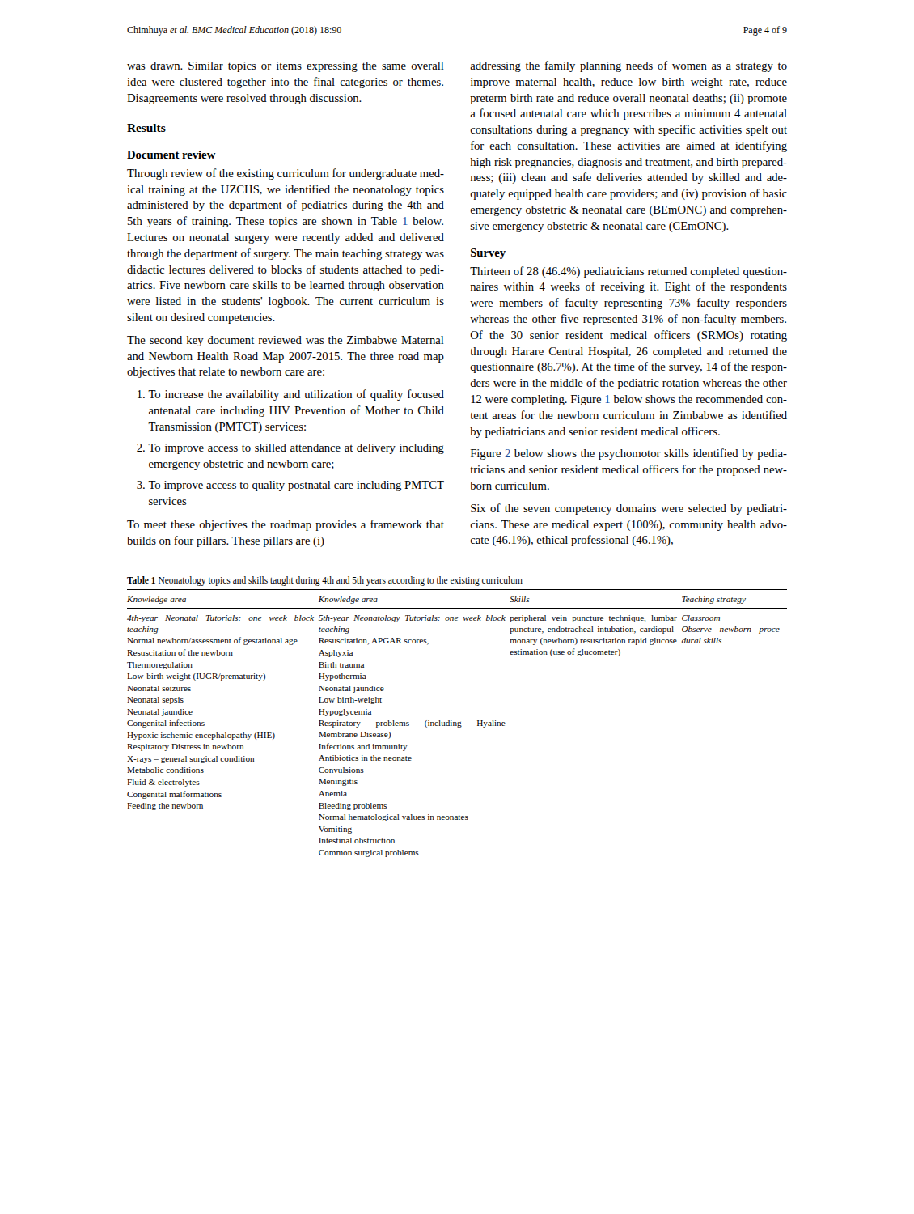Chimhuya et al. BMC Medical Education (2018) 18:90
Page 4 of 9
was drawn. Similar topics or items expressing the same overall idea were clustered together into the final categories or themes. Disagreements were resolved through discussion.
Results
Document review
Through review of the existing curriculum for undergraduate medical training at the UZCHS, we identified the neonatology topics administered by the department of pediatrics during the 4th and 5th years of training. These topics are shown in Table 1 below. Lectures on neonatal surgery were recently added and delivered through the department of surgery. The main teaching strategy was didactic lectures delivered to blocks of students attached to pediatrics. Five newborn care skills to be learned through observation were listed in the students' logbook. The current curriculum is silent on desired competencies.
The second key document reviewed was the Zimbabwe Maternal and Newborn Health Road Map 2007-2015. The three road map objectives that relate to newborn care are:
To increase the availability and utilization of quality focused antenatal care including HIV Prevention of Mother to Child Transmission (PMTCT) services:
To improve access to skilled attendance at delivery including emergency obstetric and newborn care;
To improve access to quality postnatal care including PMTCT services
To meet these objectives the roadmap provides a framework that builds on four pillars. These pillars are (i)
addressing the family planning needs of women as a strategy to improve maternal health, reduce low birth weight rate, reduce preterm birth rate and reduce overall neonatal deaths; (ii) promote a focused antenatal care which prescribes a minimum 4 antenatal consultations during a pregnancy with specific activities spelt out for each consultation. These activities are aimed at identifying high risk pregnancies, diagnosis and treatment, and birth preparedness; (iii) clean and safe deliveries attended by skilled and adequately equipped health care providers; and (iv) provision of basic emergency obstetric & neonatal care (BEmONC) and comprehensive emergency obstetric & neonatal care (CEmONC).
Survey
Thirteen of 28 (46.4%) pediatricians returned completed questionnaires within 4 weeks of receiving it. Eight of the respondents were members of faculty representing 73% faculty responders whereas the other five represented 31% of non-faculty members. Of the 30 senior resident medical officers (SRMOs) rotating through Harare Central Hospital, 26 completed and returned the questionnaire (86.7%). At the time of the survey, 14 of the responders were in the middle of the pediatric rotation whereas the other 12 were completing. Figure 1 below shows the recommended content areas for the newborn curriculum in Zimbabwe as identified by pediatricians and senior resident medical officers.
Figure 2 below shows the psychomotor skills identified by pediatricians and senior resident medical officers for the proposed newborn curriculum.
Six of the seven competency domains were selected by pediatricians. These are medical expert (100%), community health advocate (46.1%), ethical professional (46.1%),
Table 1 Neonatology topics and skills taught during 4th and 5th years according to the existing curriculum
| Knowledge area | Knowledge area | Skills | Teaching strategy |
| --- | --- | --- | --- |
| 4th-year Neonatal Tutorials: one week block teaching Normal newborn/assessment of gestational age Resuscitation of the newborn Thermoregulation Low-birth weight (IUGR/prematurity) Neonatal seizures Neonatal sepsis Neonatal jaundice Congenital infections Hypoxic ischemic encephalopathy (HIE) Respiratory Distress in newborn X-rays – general surgical condition Metabolic conditions Fluid & electrolytes Congenital malformations Feeding the newborn | 5th-year Neonatology Tutorials: one week block teaching Resuscitation, APGAR scores, Asphyxia Birth trauma Hypothermia Neonatal jaundice Low birth-weight Hypoglycemia Respiratory problems (including Hyaline Membrane Disease) Infections and immunity Antibiotics in the neonate Convulsions Meningitis Anemia Bleeding problems Normal hematological values in neonates Vomiting Intestinal obstruction Common surgical problems | peripheral vein puncture technique, lumbar puncture, endotracheal intubation, cardiopulmonary (newborn) resuscitation rapid glucose estimation (use of glucometer) | Classroom Observe newborn procedural skills |